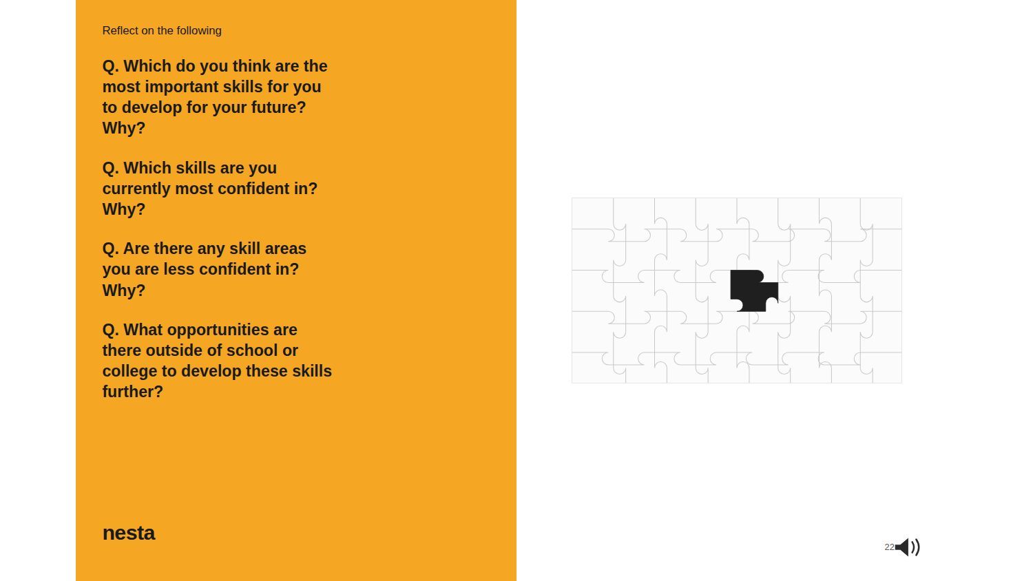Reflect on the following
Q. Which do you think are the most important skills for you to develop for your future? Why?
Q. Which skills are you currently most confident in? Why?
Q. Are there any skill areas you are less confident in? Why?
Q. What opportunities are there outside of school or college to develop these skills further?
nesta
Jigsaw puzzle with one dark missing piece A field of white jigsaw puzzle pieces outlined in grey, with a single dark piece near the centre representing a missing piece. 22